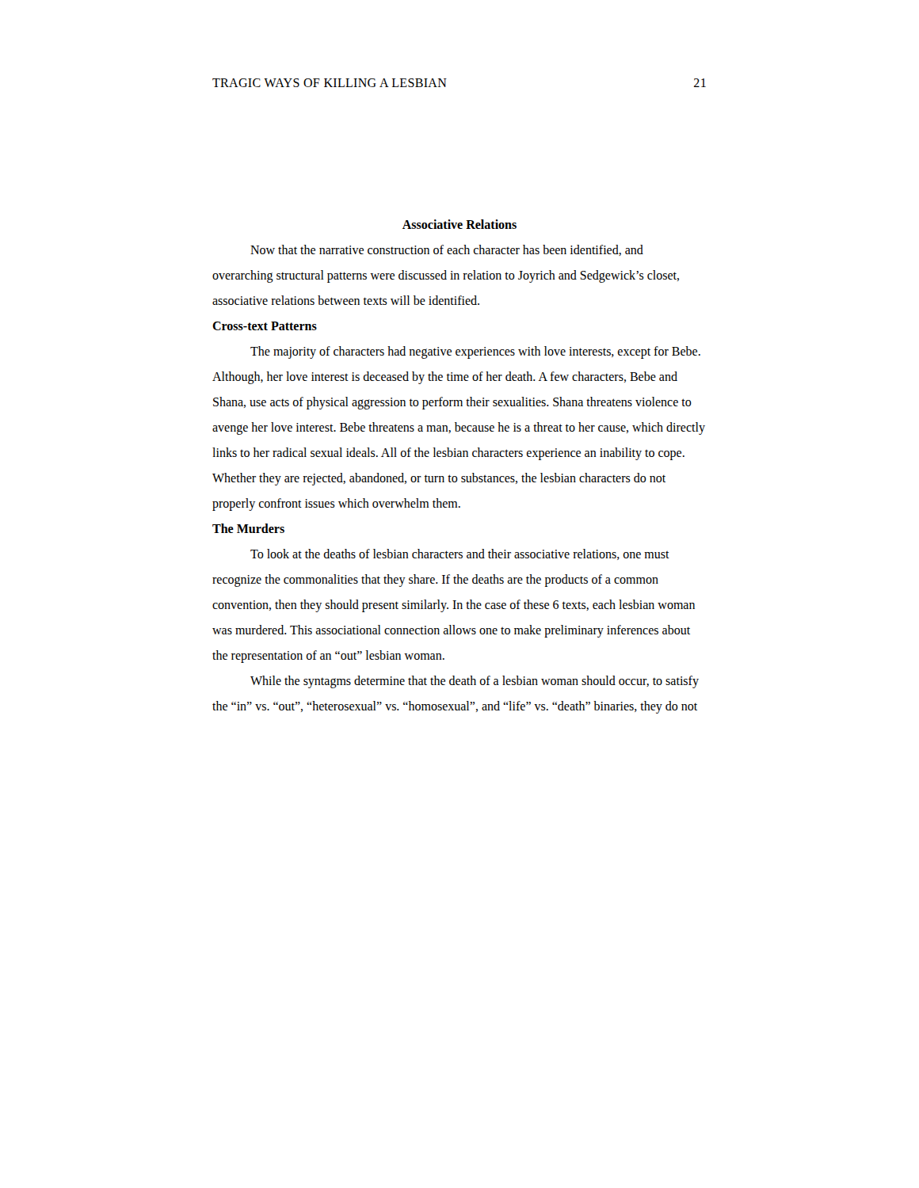Tragic Ways of Killing a Lesbian 21
Associative Relations
Now that the narrative construction of each character has been identified, and overarching structural patterns were discussed in relation to Joyrich and Sedgewick’s closet, associative relations between texts will be identified.
Cross-text Patterns
The majority of characters had negative experiences with love interests, except for Bebe. Although, her love interest is deceased by the time of her death. A few characters, Bebe and Shana, use acts of physical aggression to perform their sexualities. Shana threatens violence to avenge her love interest. Bebe threatens a man, because he is a threat to her cause, which directly links to her radical sexual ideals. All of the lesbian characters experience an inability to cope. Whether they are rejected, abandoned, or turn to substances, the lesbian characters do not properly confront issues which overwhelm them.
The Murders
To look at the deaths of lesbian characters and their associative relations, one must recognize the commonalities that they share. If the deaths are the products of a common convention, then they should present similarly. In the case of these 6 texts, each lesbian woman was murdered. This associational connection allows one to make preliminary inferences about the representation of an “out” lesbian woman.
While the syntagms determine that the death of a lesbian woman should occur, to satisfy the “in” vs. “out”, “heterosexual” vs. “homosexual”, and “life” vs. “death” binaries, they do not